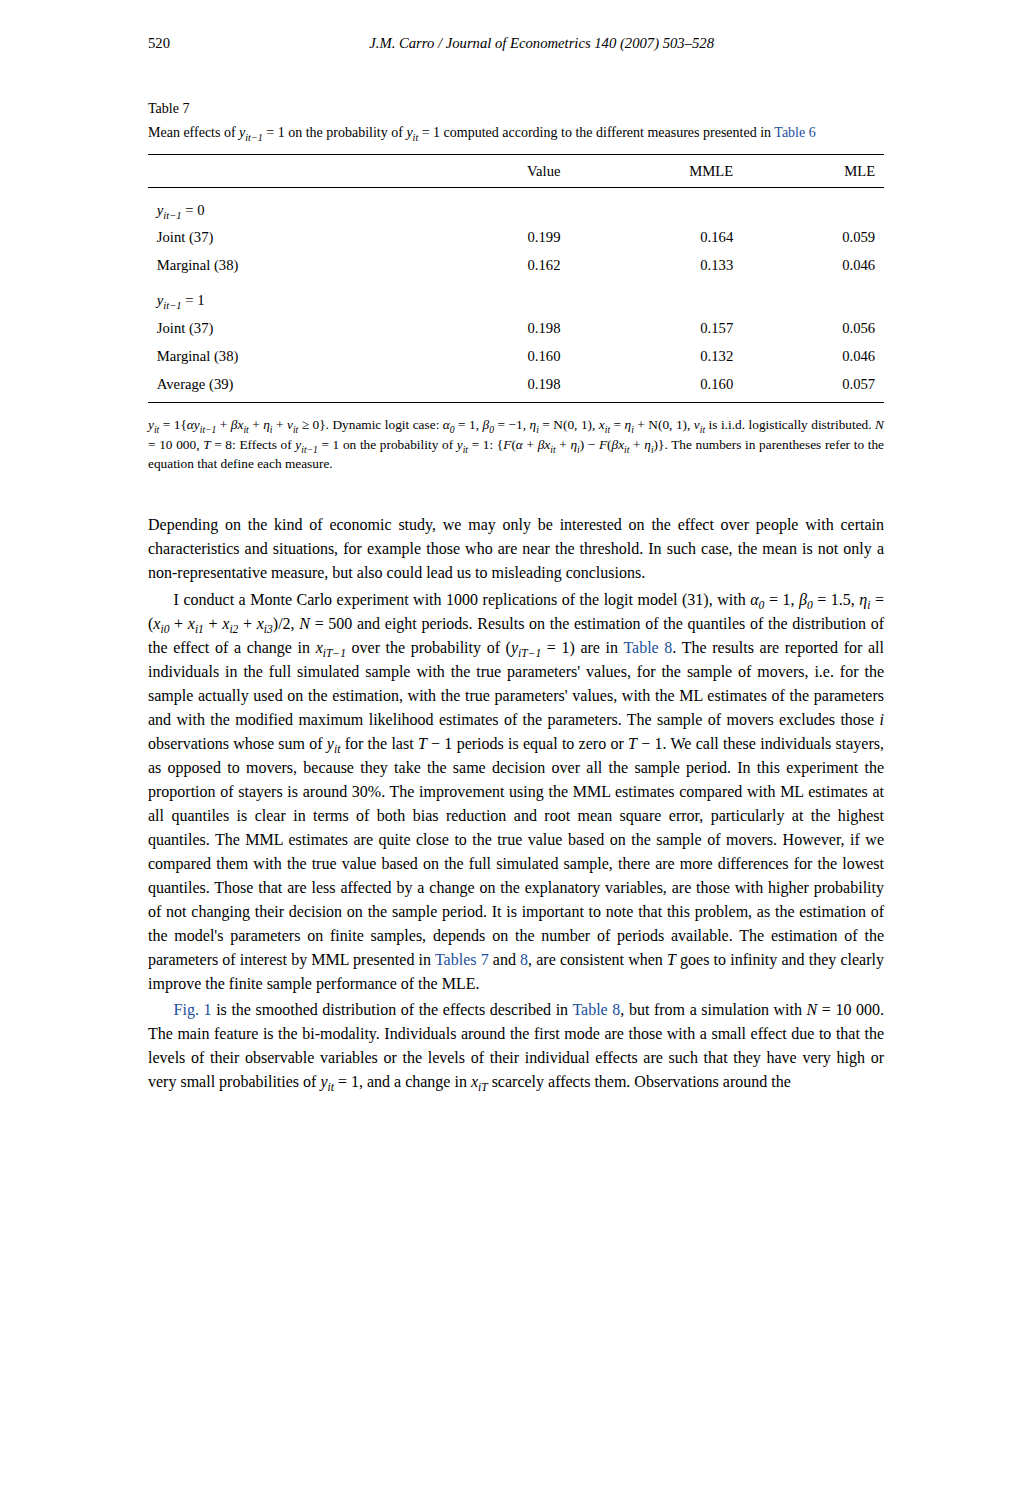520 J.M. Carro / Journal of Econometrics 140 (2007) 503–528
Table 7 Mean effects of yit−1 = 1 on the probability of yit = 1 computed according to the different measures presented in Table 6
| | Value | MMLE | MLE |
| --- | --- | --- | --- |
| y it−1 = 0 | | | |
| Joint (37) | 0.199 | 0.164 | 0.059 |
| Marginal (38) | 0.162 | 0.133 | 0.046 |
| y it−1 = 1 | | | |
| Joint (37) | 0.198 | 0.157 | 0.056 |
| Marginal (38) | 0.160 | 0.132 | 0.046 |
| Average (39) | 0.198 | 0.160 | 0.057 |
yit = 1{αyit−1 + βxit + ηi + vit ≥ 0}. Dynamic logit case: α0 = 1, β0 = −1, ηi = N(0, 1), xit = ηi + N(0, 1), vit is i.i.d. logistically distributed. N = 10 000, T = 8: Effects of yit−1 = 1 on the probability of yit = 1: {F(α + βxit + ηi) − F(βxit + ηi)}. The numbers in parentheses refer to the equation that define each measure.
Depending on the kind of economic study, we may only be interested on the effect over people with certain characteristics and situations, for example those who are near the threshold. In such case, the mean is not only a non-representative measure, but also could lead us to misleading conclusions.
I conduct a Monte Carlo experiment with 1000 replications of the logit model (31), with α0 = 1, β0 = 1.5, ηi = (xi0 + xi1 + xi2 + xi3)/2, N = 500 and eight periods. Results on the estimation of the quantiles of the distribution of the effect of a change in xiT−1 over the probability of (yiT−1 = 1) are in Table 8. The results are reported for all individuals in the full simulated sample with the true parameters' values, for the sample of movers, i.e. for the sample actually used on the estimation, with the true parameters' values, with the ML estimates of the parameters and with the modified maximum likelihood estimates of the parameters. The sample of movers excludes those i observations whose sum of yit for the last T − 1 periods is equal to zero or T − 1. We call these individuals stayers, as opposed to movers, because they take the same decision over all the sample period. In this experiment the proportion of stayers is around 30%. The improvement using the MML estimates compared with ML estimates at all quantiles is clear in terms of both bias reduction and root mean square error, particularly at the highest quantiles. The MML estimates are quite close to the true value based on the sample of movers. However, if we compared them with the true value based on the full simulated sample, there are more differences for the lowest quantiles. Those that are less affected by a change on the explanatory variables, are those with higher probability of not changing their decision on the sample period. It is important to note that this problem, as the estimation of the model's parameters on finite samples, depends on the number of periods available. The estimation of the parameters of interest by MML presented in Tables 7 and 8, are consistent when T goes to infinity and they clearly improve the finite sample performance of the MLE.
Fig. 1 is the smoothed distribution of the effects described in Table 8, but from a simulation with N = 10 000. The main feature is the bi-modality. Individuals around the first mode are those with a small effect due to that the levels of their observable variables or the levels of their individual effects are such that they have very high or very small probabilities of yit = 1, and a change in xiT scarcely affects them. Observations around the